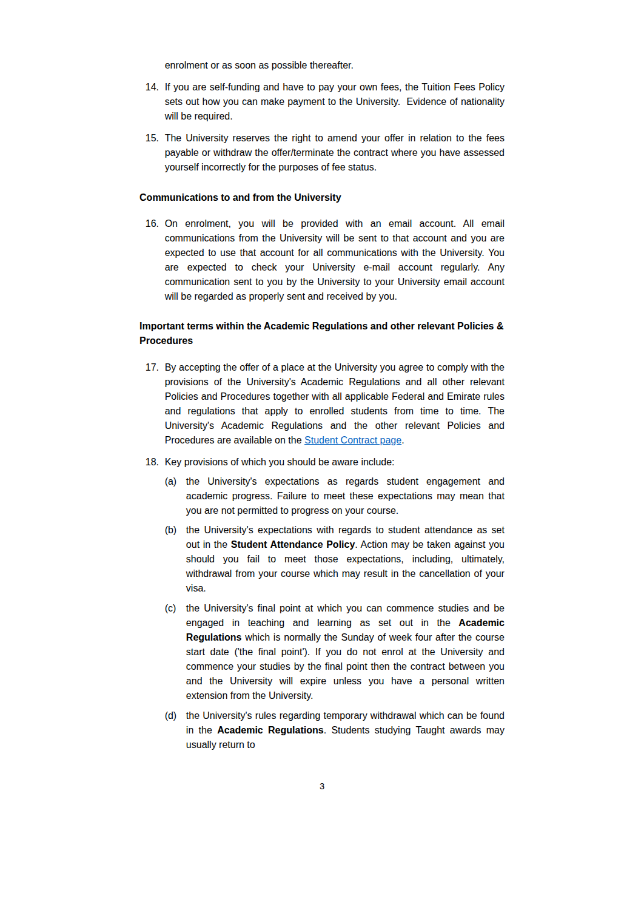enrolment or as soon as possible thereafter.
14. If you are self-funding and have to pay your own fees, the Tuition Fees Policy sets out how you can make payment to the University. Evidence of nationality will be required.
15. The University reserves the right to amend your offer in relation to the fees payable or withdraw the offer/terminate the contract where you have assessed yourself incorrectly for the purposes of fee status.
Communications to and from the University
16. On enrolment, you will be provided with an email account. All email communications from the University will be sent to that account and you are expected to use that account for all communications with the University. You are expected to check your University e-mail account regularly. Any communication sent to you by the University to your University email account will be regarded as properly sent and received by you.
Important terms within the Academic Regulations and other relevant Policies & Procedures
17. By accepting the offer of a place at the University you agree to comply with the provisions of the University's Academic Regulations and all other relevant Policies and Procedures together with all applicable Federal and Emirate rules and regulations that apply to enrolled students from time to time. The University's Academic Regulations and the other relevant Policies and Procedures are available on the Student Contract page.
18. Key provisions of which you should be aware include:
(a) the University's expectations as regards student engagement and academic progress. Failure to meet these expectations may mean that you are not permitted to progress on your course.
(b) the University's expectations with regards to student attendance as set out in the Student Attendance Policy. Action may be taken against you should you fail to meet those expectations, including, ultimately, withdrawal from your course which may result in the cancellation of your visa.
(c) the University's final point at which you can commence studies and be engaged in teaching and learning as set out in the Academic Regulations which is normally the Sunday of week four after the course start date ('the final point'). If you do not enrol at the University and commence your studies by the final point then the contract between you and the University will expire unless you have a personal written extension from the University.
(d) the University's rules regarding temporary withdrawal which can be found in the Academic Regulations. Students studying Taught awards may usually return to
3